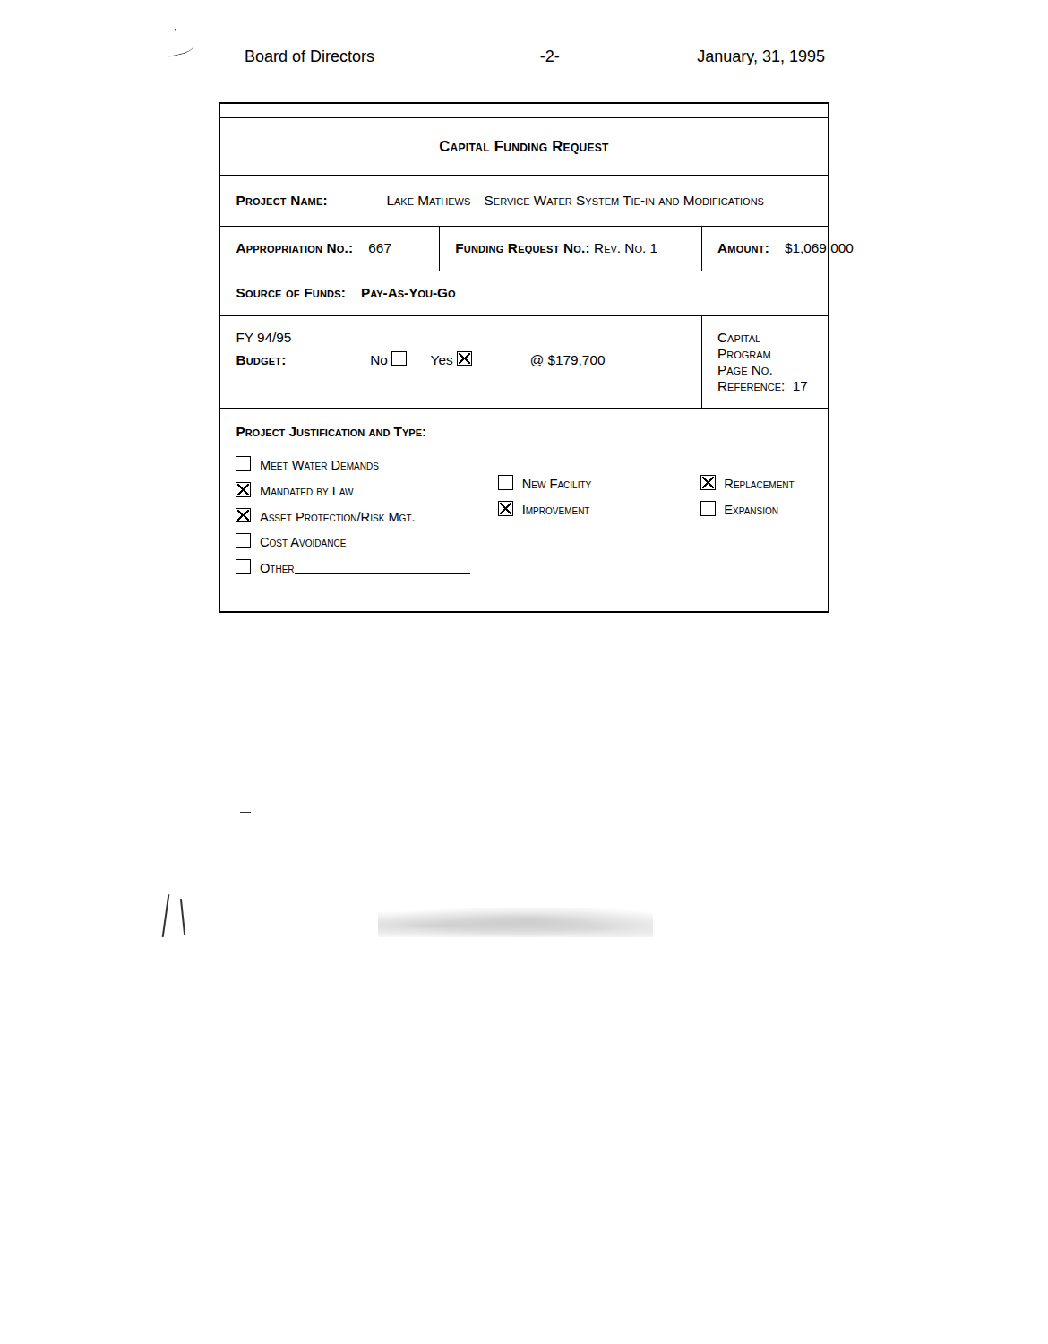’
Board of Directors
-2-
January, 31, 1995
Capital Funding Request
Project Name:
Lake Mathews—Service Water System Tie-in and Modifications
Appropriation No.: 667
Funding Request No.: Rev. No. 1
Amount: $1,069,000
Source of Funds: Pay-As-You-Go
FY 94/95
Budget: No Yes @ $179,700
Capital Program
Page No. Reference: 17
Project Justification and Type:
Meet Water Demands
Mandated by Law
Asset Protection/Risk Mgt.
Cost Avoidance
Other
New Facility
Improvement
Replacement
Expansion